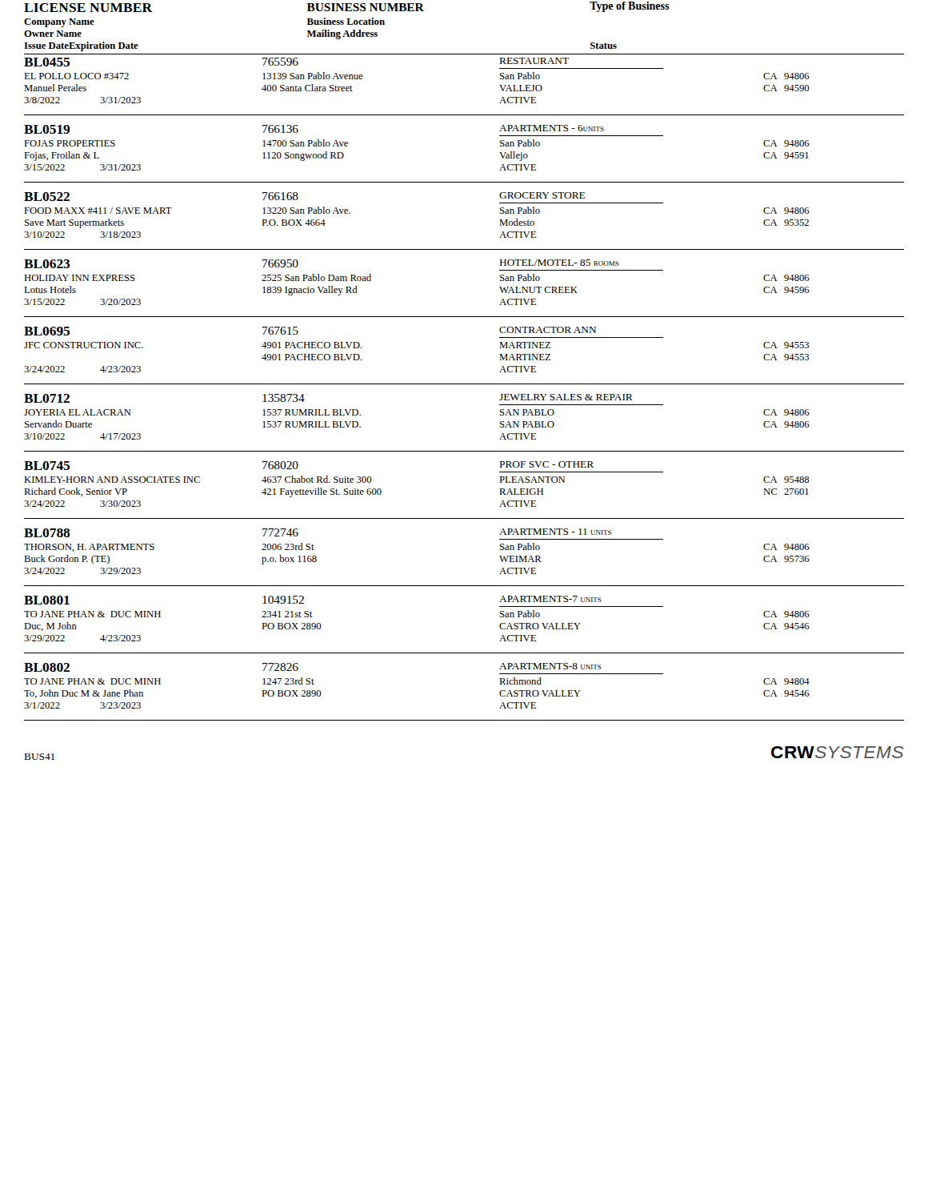| LICENSE NUMBER | BUSINESS NUMBER | Type of Business |
| Company Name | Business Location | |
| Owner Name | Mailing Address | |
| Issue Date Expiration Date | | Status |
| BL0455 | 765596 | RESTAURANT | |
| EL POLLO LOCO #3472 | 13139 San Pablo Avenue | San Pablo | CA 94806 |
| Manuel Perales | 400 Santa Clara Street | VALLEJO | CA 94590 |
| 3/8/2022 3/31/2023 | | ACTIVE | |
| BL0519 | 766136 | APARTMENTS - 6units | |
| FOJAS PROPERTIES | 14700 San Pablo Ave | San Pablo | CA 94806 |
| Fojas, Froilan & L | 1120 Songwood RD | Vallejo | CA 94591 |
| 3/15/2022 3/31/2023 | | ACTIVE | |
| BL0522 | 766168 | GROCERY STORE | |
| FOOD MAXX #411 / SAVE MART | 13220 San Pablo Ave. | San Pablo | CA 94806 |
| Save Mart Supermarkets | P.O. BOX 4664 | Modesto | CA 95352 |
| 3/10/2022 3/18/2023 | | ACTIVE | |
| BL0623 | 766950 | HOTEL/MOTEL- 85 rooms | |
| HOLIDAY INN EXPRESS | 2525 San Pablo Dam Road | San Pablo | CA 94806 |
| Lotus Hotels | 1839 Ignacio Valley Rd | WALNUT CREEK | CA 94596 |
| 3/15/2022 3/20/2023 | | ACTIVE | |
| BL0695 | 767615 | CONTRACTOR ANN | |
| JFC CONSTRUCTION INC. | 4901 PACHECO BLVD. | MARTINEZ | CA 94553 |
| | 4901 PACHECO BLVD. | MARTINEZ | CA 94553 |
| 3/24/2022 4/23/2023 | | ACTIVE | |
| BL0712 | 1358734 | JEWELRY SALES & REPAIR | |
| JOYERIA EL ALACRAN | 1537 RUMRILL BLVD. | SAN PABLO | CA 94806 |
| Servando Duarte | 1537 RUMRILL BLVD. | SAN PABLO | CA 94806 |
| 3/10/2022 4/17/2023 | | ACTIVE | |
| BL0745 | 768020 | PROF SVC - OTHER | |
| KIMLEY-HORN AND ASSOCIATES INC | 4637 Chabot Rd. Suite 300 | PLEASANTON | CA 95488 |
| Richard Cook, Senior VP | 421 Fayetteville St. Suite 600 | RALEIGH | NC 27601 |
| 3/24/2022 3/30/2023 | | ACTIVE | |
| BL0788 | 772746 | APARTMENTS - 11 units | |
| THORSON, H. APARTMENTS | 2006 23rd St | San Pablo | CA 94806 |
| Buck Gordon P. (TE) | p.o. box 1168 | WEIMAR | CA 95736 |
| 3/24/2022 3/29/2023 | | ACTIVE | |
| BL0801 | 1049152 | APARTMENTS-7 units | |
| TO JANE PHAN & DUC MINH | 2341 21st St | San Pablo | CA 94806 |
| Duc, M John | PO BOX 2890 | CASTRO VALLEY | CA 94546 |
| 3/29/2022 4/23/2023 | | ACTIVE | |
| BL0802 | 772826 | APARTMENTS-8 units | |
| TO JANE PHAN & DUC MINH | 1247 23rd St | Richmond | CA 94804 |
| To, John Duc M & Jane Phan | PO BOX 2890 | CASTRO VALLEY | CA 94546 |
| 3/1/2022 3/23/2023 | | ACTIVE | |
BUS41
CRW SYSTEMS